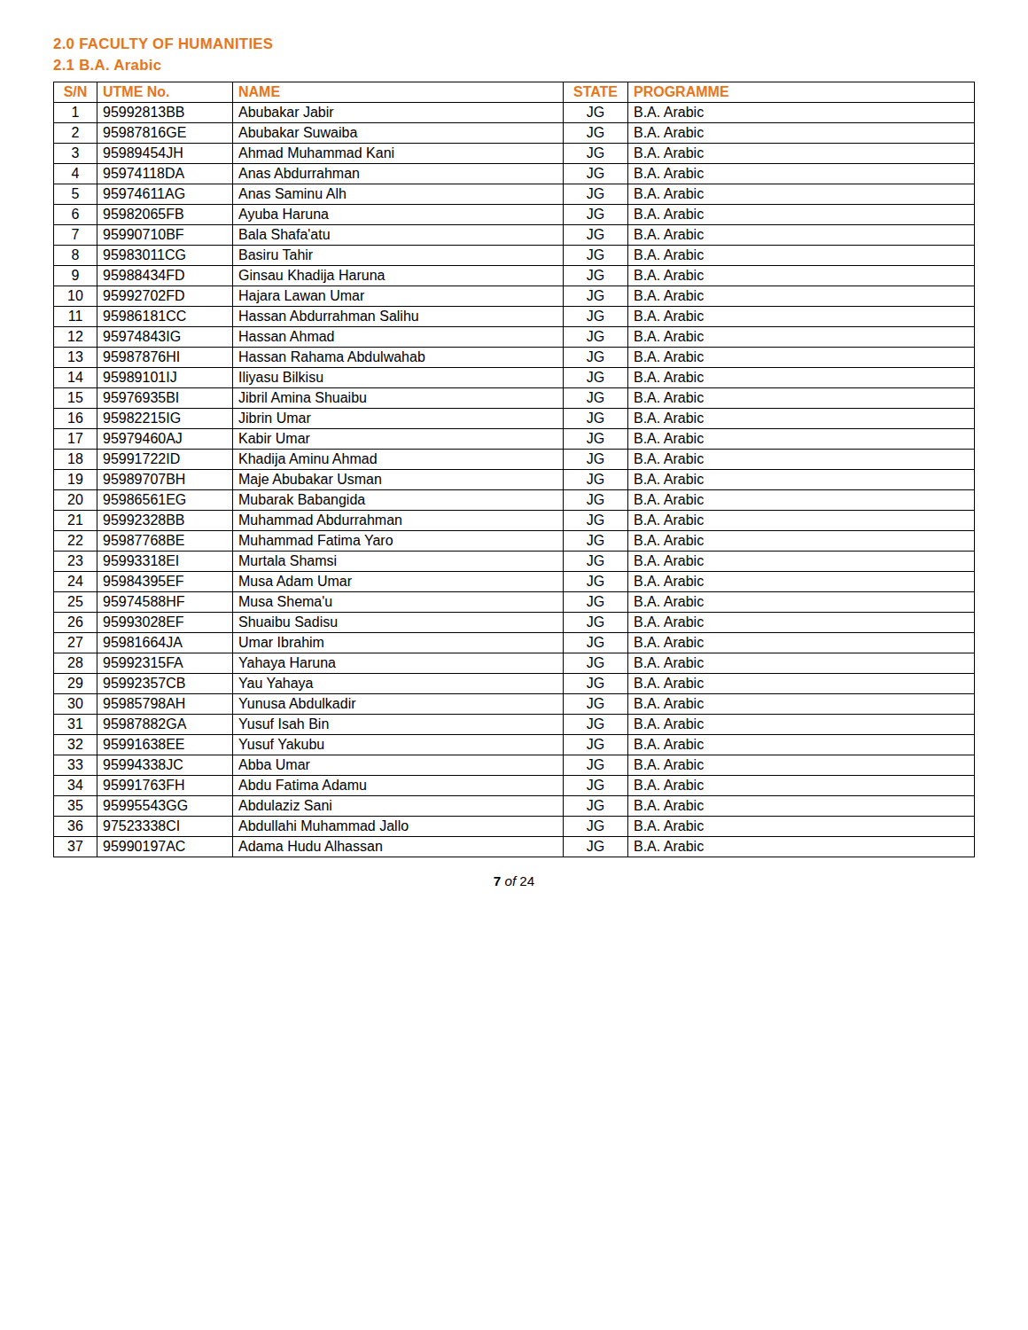2.0 FACULTY OF HUMANITIES
2.1 B.A. Arabic
| S/N | UTME No. | NAME | STATE | PROGRAMME |
| --- | --- | --- | --- | --- |
| 1 | 95992813BB | Abubakar Jabir | JG | B.A. Arabic |
| 2 | 95987816GE | Abubakar Suwaiba | JG | B.A. Arabic |
| 3 | 95989454JH | Ahmad Muhammad Kani | JG | B.A. Arabic |
| 4 | 95974118DA | Anas Abdurrahman | JG | B.A. Arabic |
| 5 | 95974611AG | Anas Saminu Alh | JG | B.A. Arabic |
| 6 | 95982065FB | Ayuba Haruna | JG | B.A. Arabic |
| 7 | 95990710BF | Bala Shafa'atu | JG | B.A. Arabic |
| 8 | 95983011CG | Basiru Tahir | JG | B.A. Arabic |
| 9 | 95988434FD | Ginsau Khadija Haruna | JG | B.A. Arabic |
| 10 | 95992702FD | Hajara Lawan Umar | JG | B.A. Arabic |
| 11 | 95986181CC | Hassan Abdurrahman Salihu | JG | B.A. Arabic |
| 12 | 95974843IG | Hassan Ahmad | JG | B.A. Arabic |
| 13 | 95987876HI | Hassan Rahama Abdulwahab | JG | B.A. Arabic |
| 14 | 95989101IJ | Iliyasu Bilkisu | JG | B.A. Arabic |
| 15 | 95976935BI | Jibril Amina Shuaibu | JG | B.A. Arabic |
| 16 | 95982215IG | Jibrin Umar | JG | B.A. Arabic |
| 17 | 95979460AJ | Kabir Umar | JG | B.A. Arabic |
| 18 | 95991722ID | Khadija Aminu Ahmad | JG | B.A. Arabic |
| 19 | 95989707BH | Maje Abubakar Usman | JG | B.A. Arabic |
| 20 | 95986561EG | Mubarak Babangida | JG | B.A. Arabic |
| 21 | 95992328BB | Muhammad Abdurrahman | JG | B.A. Arabic |
| 22 | 95987768BE | Muhammad Fatima Yaro | JG | B.A. Arabic |
| 23 | 95993318EI | Murtala Shamsi | JG | B.A. Arabic |
| 24 | 95984395EF | Musa Adam Umar | JG | B.A. Arabic |
| 25 | 95974588HF | Musa Shema'u | JG | B.A. Arabic |
| 26 | 95993028EF | Shuaibu Sadisu | JG | B.A. Arabic |
| 27 | 95981664JA | Umar Ibrahim | JG | B.A. Arabic |
| 28 | 95992315FA | Yahaya Haruna | JG | B.A. Arabic |
| 29 | 95992357CB | Yau Yahaya | JG | B.A. Arabic |
| 30 | 95985798AH | Yunusa Abdulkadir | JG | B.A. Arabic |
| 31 | 95987882GA | Yusuf Isah Bin | JG | B.A. Arabic |
| 32 | 95991638EE | Yusuf Yakubu | JG | B.A. Arabic |
| 33 | 95994338JC | Abba Umar | JG | B.A. Arabic |
| 34 | 95991763FH | Abdu Fatima Adamu | JG | B.A. Arabic |
| 35 | 95995543GG | Abdulaziz Sani | JG | B.A. Arabic |
| 36 | 97523338CI | Abdullahi Muhammad Jallo | JG | B.A. Arabic |
| 37 | 95990197AC | Adama Hudu Alhassan | JG | B.A. Arabic |
7 of 24